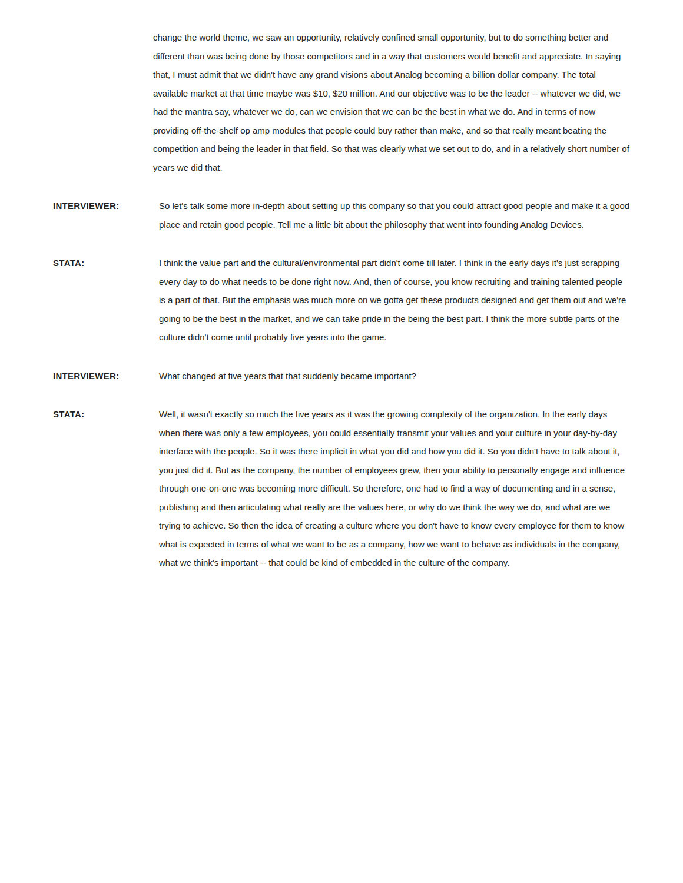change the world theme, we saw an opportunity, relatively confined small opportunity, but to do something better and different than was being done by those competitors and in a way that customers would benefit and appreciate. In saying that, I must admit that we didn't have any grand visions about Analog becoming a billion dollar company. The total available market at that time maybe was $10, $20 million. And our objective was to be the leader -- whatever we did, we had the mantra say, whatever we do, can we envision that we can be the best in what we do. And in terms of now providing off-the-shelf op amp modules that people could buy rather than make, and so that really meant beating the competition and being the leader in that field. So that was clearly what we set out to do, and in a relatively short number of years we did that.
INTERVIEWER:
So let's talk some more in-depth about setting up this company so that you could attract good people and make it a good place and retain good people. Tell me a little bit about the philosophy that went into founding Analog Devices.
STATA:
I think the value part and the cultural/environmental part didn't come till later. I think in the early days it's just scrapping every day to do what needs to be done right now. And, then of course, you know recruiting and training talented people is a part of that. But the emphasis was much more on we gotta get these products designed and get them out and we're going to be the best in the market, and we can take pride in the being the best part. I think the more subtle parts of the culture didn't come until probably five years into the game.
INTERVIEWER:
What changed at five years that that suddenly became important?
STATA:
Well, it wasn't exactly so much the five years as it was the growing complexity of the organization. In the early days when there was only a few employees, you could essentially transmit your values and your culture in your day-by-day interface with the people. So it was there implicit in what you did and how you did it. So you didn't have to talk about it, you just did it. But as the company, the number of employees grew, then your ability to personally engage and influence through one-on-one was becoming more difficult. So therefore, one had to find a way of documenting and in a sense, publishing and then articulating what really are the values here, or why do we think the way we do, and what are we trying to achieve. So then the idea of creating a culture where you don't have to know every employee for them to know what is expected in terms of what we want to be as a company, how we want to behave as individuals in the company, what we think's important -- that could be kind of embedded in the culture of the company.